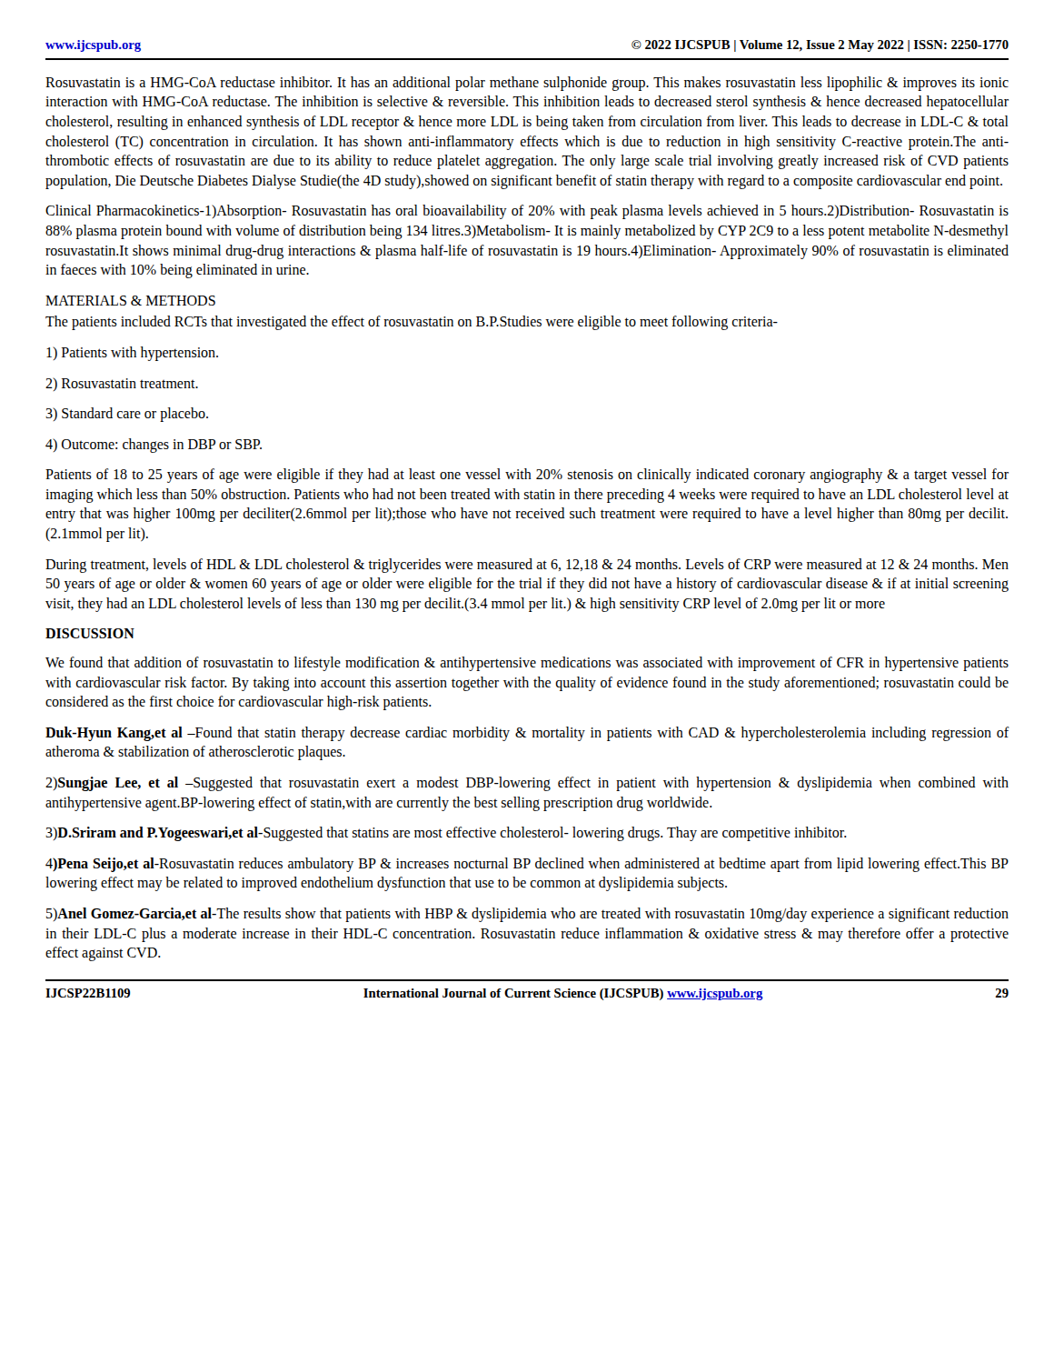www.ijcspub.org © 2022 IJCSPUB | Volume 12, Issue 2 May 2022 | ISSN: 2250-1770
Rosuvastatin is a HMG-CoA reductase inhibitor. It has an additional polar methane sulphonide group. This makes rosuvastatin less lipophilic & improves its ionic interaction with HMG-CoA reductase. The inhibition is selective & reversible. This inhibition leads to decreased sterol synthesis & hence decreased hepatocellular cholesterol, resulting in enhanced synthesis of LDL receptor & hence more LDL is being taken from circulation from liver. This leads to decrease in LDL-C & total cholesterol (TC) concentration in circulation. It has shown anti-inflammatory effects which is due to reduction in high sensitivity C-reactive protein.The anti-thrombotic effects of rosuvastatin are due to its ability to reduce platelet aggregation. The only large scale trial involving greatly increased risk of CVD patients population, Die Deutsche Diabetes Dialyse Studie(the 4D study),showed on significant benefit of statin therapy with regard to a composite cardiovascular end point.
Clinical Pharmacokinetics-1)Absorption- Rosuvastatin has oral bioavailability of 20% with peak plasma levels achieved in 5 hours.2)Distribution- Rosuvastatin is 88% plasma protein bound with volume of distribution being 134 litres.3)Metabolism- It is mainly metabolized by CYP 2C9 to a less potent metabolite N-desmethyl rosuvastatin.It shows minimal drug-drug interactions & plasma half-life of rosuvastatin is 19 hours.4)Elimination- Approximately 90% of rosuvastatin is eliminated in faeces with 10% being eliminated in urine.
MATERIALS & METHODS
The patients included RCTs that investigated the effect of rosuvastatin on B.P.Studies were eligible to meet following criteria-
1) Patients with hypertension.
2) Rosuvastatin treatment.
3) Standard care or placebo.
4) Outcome: changes in DBP or SBP.
Patients of 18 to 25 years of age were eligible if they had at least one vessel with 20% stenosis on clinically indicated coronary angiography & a target vessel for imaging which less than 50% obstruction. Patients who had not been treated with statin in there preceding 4 weeks were required to have an LDL cholesterol level at entry that was higher 100mg per deciliter(2.6mmol per lit);those who have not received such treatment were required to have a level higher than 80mg per decilit.(2.1mmol per lit).
During treatment, levels of HDL & LDL cholesterol & triglycerides were measured at 6, 12,18 & 24 months. Levels of CRP were measured at 12 & 24 months. Men 50 years of age or older & women 60 years of age or older were eligible for the trial if they did not have a history of cardiovascular disease & if at initial screening visit, they had an LDL cholesterol levels of less than 130 mg per decilit.(3.4 mmol per lit.) & high sensitivity CRP level of 2.0mg per lit or more
DISCUSSION
We found that addition of rosuvastatin to lifestyle modification & antihypertensive medications was associated with improvement of CFR in hypertensive patients with cardiovascular risk factor. By taking into account this assertion together with the quality of evidence found in the study aforementioned; rosuvastatin could be considered as the first choice for cardiovascular high-risk patients.
Duk-Hyun Kang,et al –Found that statin therapy decrease cardiac morbidity & mortality in patients with CAD & hypercholesterolemia including regression of atheroma & stabilization of atherosclerotic plaques.
2)Sungjae Lee, et al –Suggested that rosuvastatin exert a modest DBP-lowering effect in patient with hypertension & dyslipidemia when combined with antihypertensive agent.BP-lowering effect of statin,with are currently the best selling prescription drug worldwide.
3)D.Sriram and P.Yogeeswari,et al-Suggested that statins are most effective cholesterol- lowering drugs. Thay are competitive inhibitor.
4)Pena Seijo,et al-Rosuvastatin reduces ambulatory BP & increases nocturnal BP declined when administered at bedtime apart from lipid lowering effect.This BP lowering effect may be related to improved endothelium dysfunction that use to be common at dyslipidemia subjects.
5)Anel Gomez-Garcia,et al-The results show that patients with HBP & dyslipidemia who are treated with rosuvastatin 10mg/day experience a significant reduction in their LDL-C plus a moderate increase in their HDL-C concentration. Rosuvastatin reduce inflammation & oxidative stress & may therefore offer a protective effect against CVD.
IJCSP22B1109 International Journal of Current Science (IJCSPUB) www.ijcspub.org 29